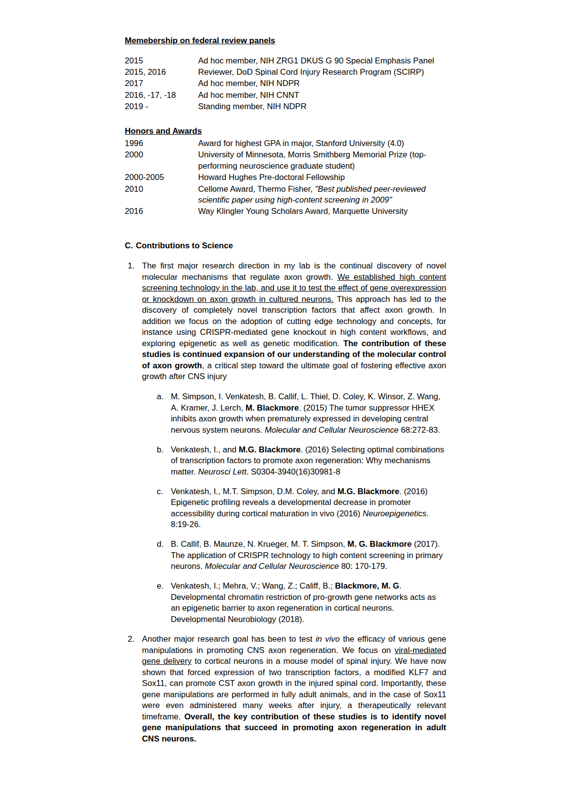Memebership on federal review panels
| 2015 | Ad hoc member, NIH ZRG1 DKUS G 90 Special Emphasis Panel |
| 2015, 2016 | Reviewer, DoD Spinal Cord Injury Research Program (SCIRP) |
| 2017 | Ad hoc member, NIH NDPR |
| 2016, -17, -18 | Ad hoc member, NIH CNNT |
| 2019 - | Standing member, NIH NDPR |
Honors and Awards
| 1996 | Award for highest GPA in major, Stanford University (4.0) |
| 2000 | University of Minnesota, Morris Smithberg Memorial Prize (top-performing neuroscience graduate student) |
| 2000-2005 | Howard Hughes Pre-doctoral Fellowship |
| 2010 | Cellome Award, Thermo Fisher, "Best published peer-reviewed scientific paper using high-content screening in 2009" |
| 2016 | Way Klingler Young Scholars Award, Marquette University |
C.
Contributions to Science
The first major research direction in my lab is the continual discovery of novel molecular mechanisms that regulate axon growth. We established high content screening technology in the lab, and use it to test the effect of gene overexpression or knockdown on axon growth in cultured neurons. This approach has led to the discovery of completely novel transcription factors that affect axon growth. In addition we focus on the adoption of cutting edge technology and concepts, for instance using CRISPR-mediated gene knockout in high content workflows, and exploring epigenetic as well as genetic modification. The contribution of these studies is continued expansion of our understanding of the molecular control of axon growth, a critical step toward the ultimate goal of fostering effective axon growth after CNS injury
M. Simpson, I. Venkatesh, B. Callif, L. Thiel, D. Coley, K. Winsor, Z. Wang, A. Kramer, J. Lerch, M. Blackmore. (2015) The tumor suppressor HHEX inhibits axon growth when prematurely expressed in developing central nervous system neurons. Molecular and Cellular Neuroscience 68:272-83.
Venkatesh, I., and M.G. Blackmore. (2016) Selecting optimal combinations of transcription factors to promote axon regeneration: Why mechanisms matter. Neurosci Lett. S0304-3940(16)30981-8
Venkatesh, I., M.T. Simpson, D.M. Coley, and M.G. Blackmore. (2016) Epigenetic profiling reveals a developmental decrease in promoter accessibility during cortical maturation in vivo (2016) Neuroepigenetics. 8:19-26.
B. Callif, B. Maunze, N. Krueger, M. T. Simpson, M. G. Blackmore (2017). The application of CRISPR technology to high content screening in primary neurons. Molecular and Cellular Neuroscience 80: 170-179.
Venkatesh, I.; Mehra, V.; Wang, Z.; Califf, B.; Blackmore, M. G. Developmental chromatin restriction of pro-growth gene networks acts as an epigenetic barrier to axon regeneration in cortical neurons. Developmental Neurobiology (2018).
Another major research goal has been to test in vivo the efficacy of various gene manipulations in promoting CNS axon regeneration. We focus on viral-mediated gene delivery to cortical neurons in a mouse model of spinal injury. We have now shown that forced expression of two transcription factors, a modified KLF7 and Sox11, can promote CST axon growth in the injured spinal cord. Importantly, these gene manipulations are performed in fully adult animals, and in the case of Sox11 were even administered many weeks after injury, a therapeutically relevant timeframe. Overall, the key contribution of these studies is to identify novel gene manipulations that succeed in promoting axon regeneration in adult CNS neurons.